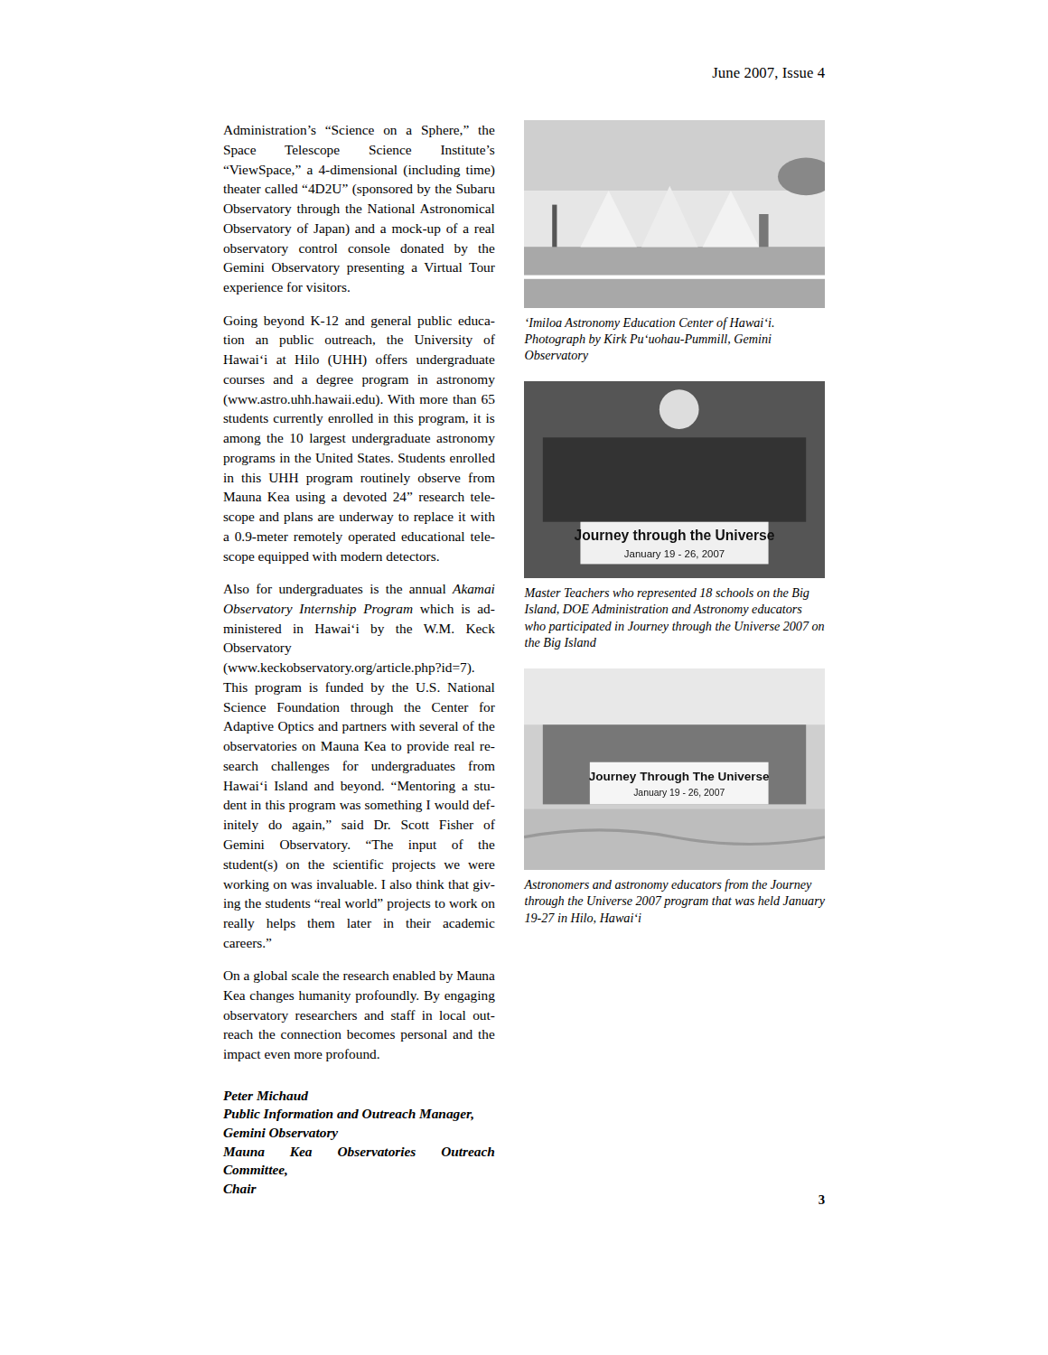June 2007, Issue 4
Administration’s “Science on a Sphere,” the Space Telescope Science Institute’s “ViewSpace,” a 4-dimensional (including time) theater called “4D2U” (sponsored by the Subaru Observatory through the National Astronomical Observatory of Japan) and a mock-up of a real observatory control console donated by the Gemini Observatory presenting a Virtual Tour experience for visitors.
Going beyond K-12 and general public education an public outreach, the University of Hawai‘i at Hilo (UHH) offers undergraduate courses and a degree program in astronomy (www.astro.uhh.hawaii.edu). With more than 65 students currently enrolled in this program, it is among the 10 largest undergraduate astronomy programs in the United States. Students enrolled in this UHH program routinely observe from Mauna Kea using a devoted 24” research telescope and plans are underway to replace it with a 0.9-meter remotely operated educational telescope equipped with modern detectors.
Also for undergraduates is the annual Akamai Observatory Internship Program which is administered in Hawai‘i by the W.M. Keck Observatory (www.keckobservatory.org/article.php?id=7). This program is funded by the U.S. National Science Foundation through the Center for Adaptive Optics and partners with several of the observatories on Mauna Kea to provide real research challenges for undergraduates from Hawai‘i Island and beyond. “Mentoring a student in this program was something I would definitely do again,” said Dr. Scott Fisher of Gemini Observatory. “The input of the student(s) on the scientific projects we were working on was invaluable. I also think that giving the students “real world” projects to work on really helps them later in their academic careers.”
On a global scale the research enabled by Mauna Kea changes humanity profoundly. By engaging observatory researchers and staff in local outreach the connection becomes personal and the impact even more profound.
Peter Michaud
Public Information and Outreach Manager,
Gemini Observatory
Mauna Kea Observatories Outreach Committee,
Chair
‘Imiloa Astronomy Education Center of Hawai‘i.
Photograph by Kirk Pu‘uohau-Pummill, Gemini Observatory
Master Teachers who represented 18 schools on the Big Island, DOE Administration and Astronomy educators who participated in Journey through the Universe 2007 on the Big Island
Astronomers and astronomy educators from the Journey through the Universe 2007 program that was held January 19-27 in Hilo, Hawai‘i
3